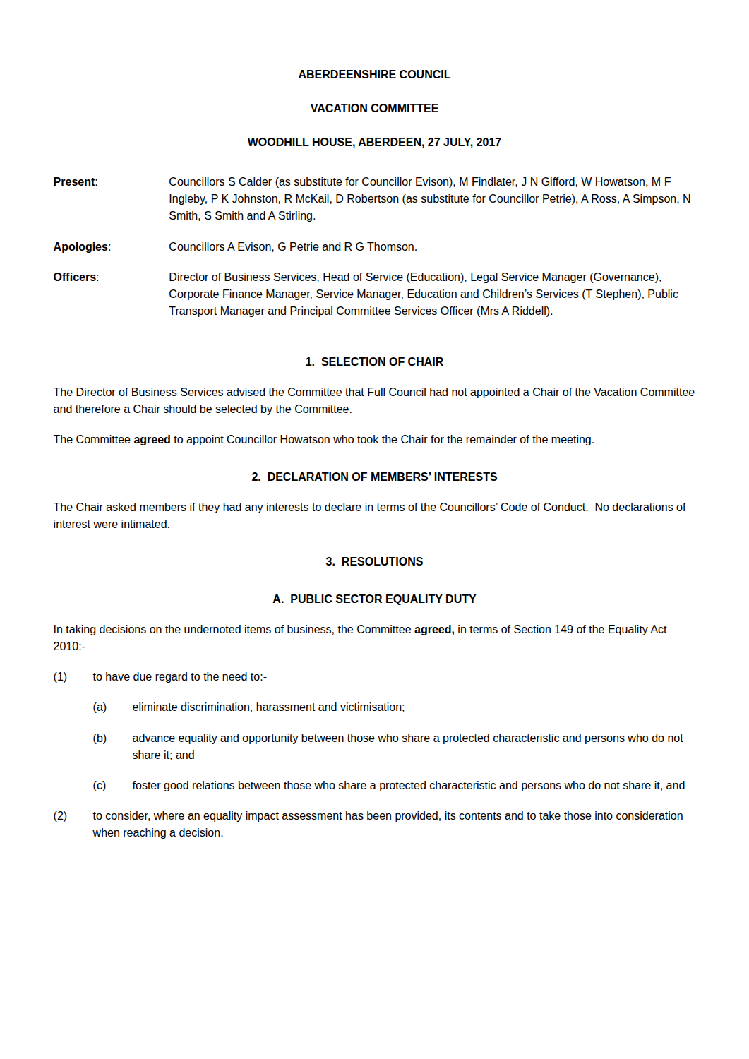Aberdeenshire Council
Vacation Committee
Woodhill House, Aberdeen, 27 July, 2017
| Present : | Councillors S Calder (as substitute for Councillor Evison), M Findlater, J N Gifford, W Howatson, M F Ingleby, P K Johnston, R McKail, D Robertson (as substitute for Councillor Petrie), A Ross, A Simpson, N Smith, S Smith and A Stirling. |
| Apologies : | Councillors A Evison, G Petrie and R G Thomson. |
| Officers : | Director of Business Services, Head of Service (Education), Legal Service Manager (Governance), Corporate Finance Manager, Service Manager, Education and Children’s Services (T Stephen), Public Transport Manager and Principal Committee Services Officer (Mrs A Riddell). |
1. Selection of Chair
The Director of Business Services advised the Committee that Full Council had not appointed a Chair of the Vacation Committee and therefore a Chair should be selected by the Committee.
The Committee agreed to appoint Councillor Howatson who took the Chair for the remainder of the meeting.
2. Declaration of Members’ Interests
The Chair asked members if they had any interests to declare in terms of the Councillors’ Code of Conduct. No declarations of interest were intimated.
3. Resolutions
A. Public Sector Equality Duty
In taking decisions on the undernoted items of business, the Committee agreed, in terms of Section 149 of the Equality Act 2010:-
(1)
to have due regard to the need to:-
(a)
eliminate discrimination, harassment and victimisation;
(b)
advance equality and opportunity between those who share a protected characteristic and persons who do not share it; and
(c)
foster good relations between those who share a protected characteristic and persons who do not share it, and
(2)
to consider, where an equality impact assessment has been provided, its contents and to take those into consideration when reaching a decision.